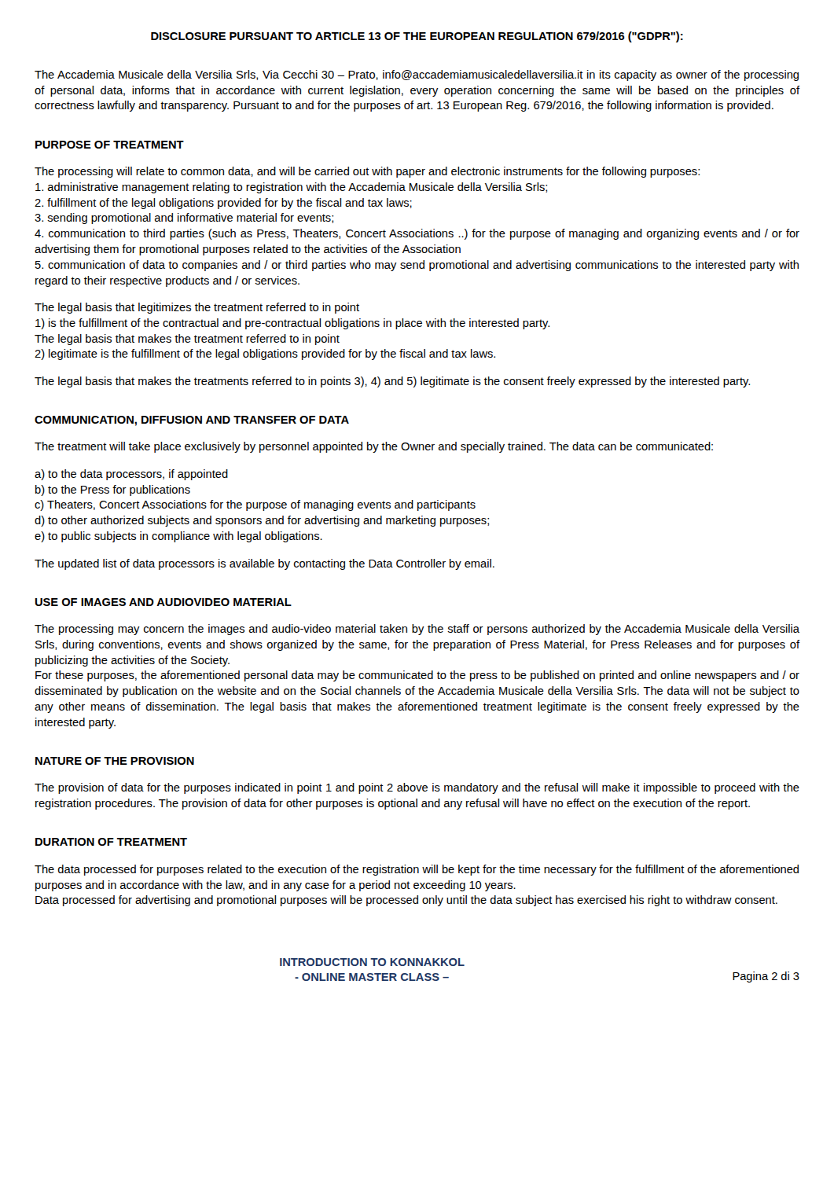DISCLOSURE PURSUANT TO ARTICLE 13 OF THE EUROPEAN REGULATION 679/2016 ("GDPR"):
The Accademia Musicale della Versilia Srls, Via Cecchi 30 – Prato, info@accademiamusicaledellaversilia.it in its capacity as owner of the processing of personal data, informs that in accordance with current legislation, every operation concerning the same will be based on the principles of correctness lawfully and transparency. Pursuant to and for the purposes of art. 13 European Reg. 679/2016, the following information is provided.
PURPOSE OF TREATMENT
The processing will relate to common data, and will be carried out with paper and electronic instruments for the following purposes:
1. administrative management relating to registration with the Accademia Musicale della Versilia Srls;
2. fulfillment of the legal obligations provided for by the fiscal and tax laws;
3. sending promotional and informative material for events;
4. communication to third parties (such as Press, Theaters, Concert Associations ..) for the purpose of managing and organizing events and / or for advertising them for promotional purposes related to the activities of the Association
5. communication of data to companies and / or third parties who may send promotional and advertising communications to the interested party with regard to their respective products and / or services.
The legal basis that legitimizes the treatment referred to in point
1) is the fulfillment of the contractual and pre-contractual obligations in place with the interested party.
The legal basis that makes the treatment referred to in point
2) legitimate is the fulfillment of the legal obligations provided for by the fiscal and tax laws.
The legal basis that makes the treatments referred to in points 3), 4) and 5) legitimate is the consent freely expressed by the interested party.
COMMUNICATION, DIFFUSION AND TRANSFER OF DATA
The treatment will take place exclusively by personnel appointed by the Owner and specially trained. The data can be communicated:
a) to the data processors, if appointed
b) to the Press for publications
c) Theaters, Concert Associations for the purpose of managing events and participants
d) to other authorized subjects and sponsors and for advertising and marketing purposes;
e) to public subjects in compliance with legal obligations.
The updated list of data processors is available by contacting the Data Controller by email.
USE OF IMAGES AND AUDIOVIDEO MATERIAL
The processing may concern the images and audio-video material taken by the staff or persons authorized by the Accademia Musicale della Versilia Srls, during conventions, events and shows organized by the same, for the preparation of Press Material, for Press Releases and for purposes of publicizing the activities of the Society.
For these purposes, the aforementioned personal data may be communicated to the press to be published on printed and online newspapers and / or disseminated by publication on the website and on the Social channels of the Accademia Musicale della Versilia Srls. The data will not be subject to any other means of dissemination. The legal basis that makes the aforementioned treatment legitimate is the consent freely expressed by the interested party.
NATURE OF THE PROVISION
The provision of data for the purposes indicated in point 1 and point 2 above is mandatory and the refusal will make it impossible to proceed with the registration procedures. The provision of data for other purposes is optional and any refusal will have no effect on the execution of the report.
DURATION OF TREATMENT
The data processed for purposes related to the execution of the registration will be kept for the time necessary for the fulfillment of the aforementioned purposes and in accordance with the law, and in any case for a period not exceeding 10 years.
Data processed for advertising and promotional purposes will be processed only until the data subject has exercised his right to withdraw consent.
INTRODUCTION TO KONNAKKOL
- ONLINE MASTER CLASS –
Pagina 2 di 3